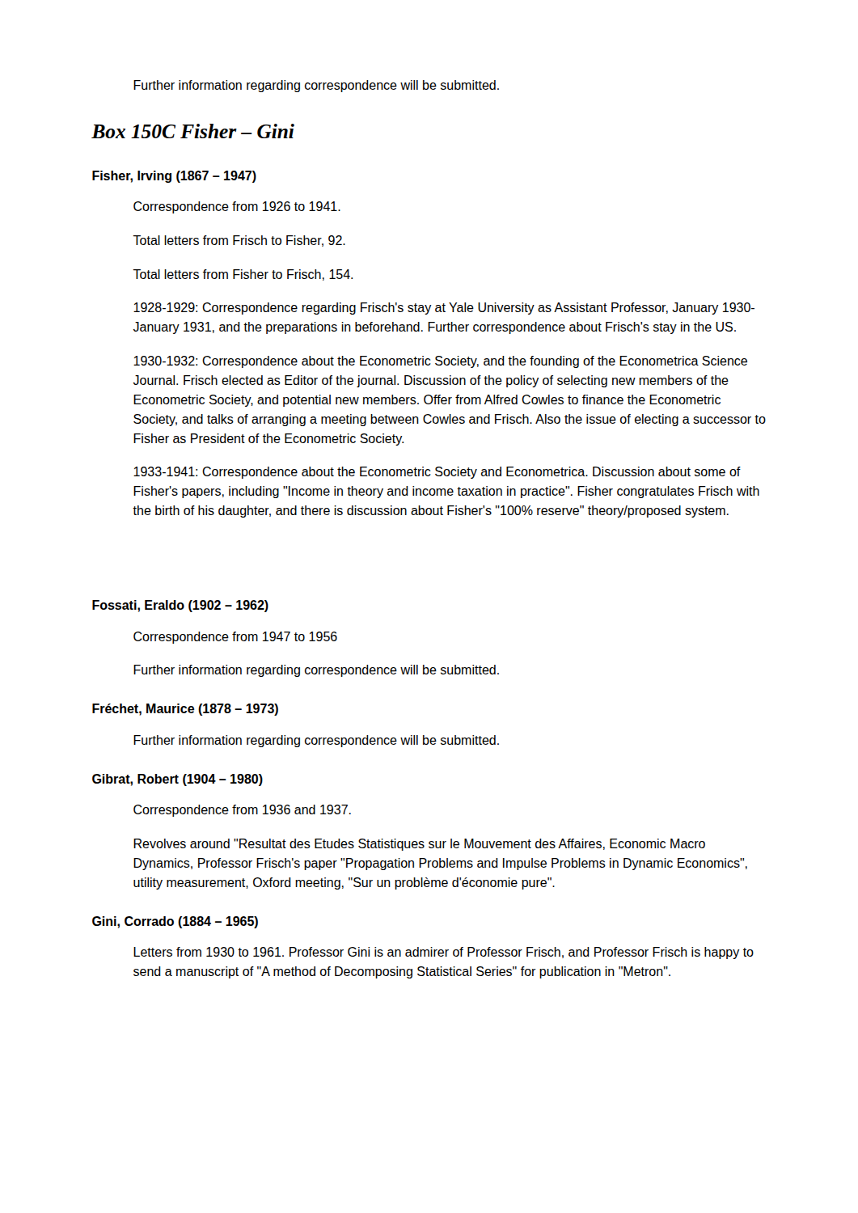Further information regarding correspondence will be submitted.
Box 150C Fisher – Gini
Fisher, Irving (1867 – 1947)
Correspondence from 1926 to 1941.
Total letters from Frisch to Fisher, 92.
Total letters from Fisher to Frisch, 154.
1928-1929: Correspondence regarding Frisch's stay at Yale University as Assistant Professor, January 1930- January 1931, and the preparations in beforehand. Further correspondence about Frisch's stay in the US.
1930-1932: Correspondence about the Econometric Society, and the founding of the Econometrica Science Journal. Frisch elected as Editor of the journal. Discussion of the policy of selecting new members of the Econometric Society, and potential new members. Offer from Alfred Cowles to finance the Econometric Society, and talks of arranging a meeting between Cowles and Frisch. Also the issue of electing a successor to Fisher as President of the Econometric Society.
1933-1941: Correspondence about the Econometric Society and Econometrica. Discussion about some of Fisher's papers, including "Income in theory and income taxation in practice". Fisher congratulates Frisch with the birth of his daughter, and there is discussion about Fisher's "100% reserve" theory/proposed system.
Fossati, Eraldo (1902 – 1962)
Correspondence from 1947 to 1956
Further information regarding correspondence will be submitted.
Fréchet, Maurice (1878 – 1973)
Further information regarding correspondence will be submitted.
Gibrat, Robert (1904 – 1980)
Correspondence from 1936 and 1937.
Revolves around "Resultat des Etudes Statistiques sur le Mouvement des Affaires, Economic Macro Dynamics, Professor Frisch's paper "Propagation Problems and Impulse Problems in Dynamic Economics", utility measurement, Oxford meeting, "Sur un problème d'économie pure".
Gini, Corrado (1884 – 1965)
Letters from 1930 to 1961. Professor Gini is an admirer of Professor Frisch, and Professor Frisch is happy to send a manuscript of "A method of Decomposing Statistical Series" for publication in "Metron".